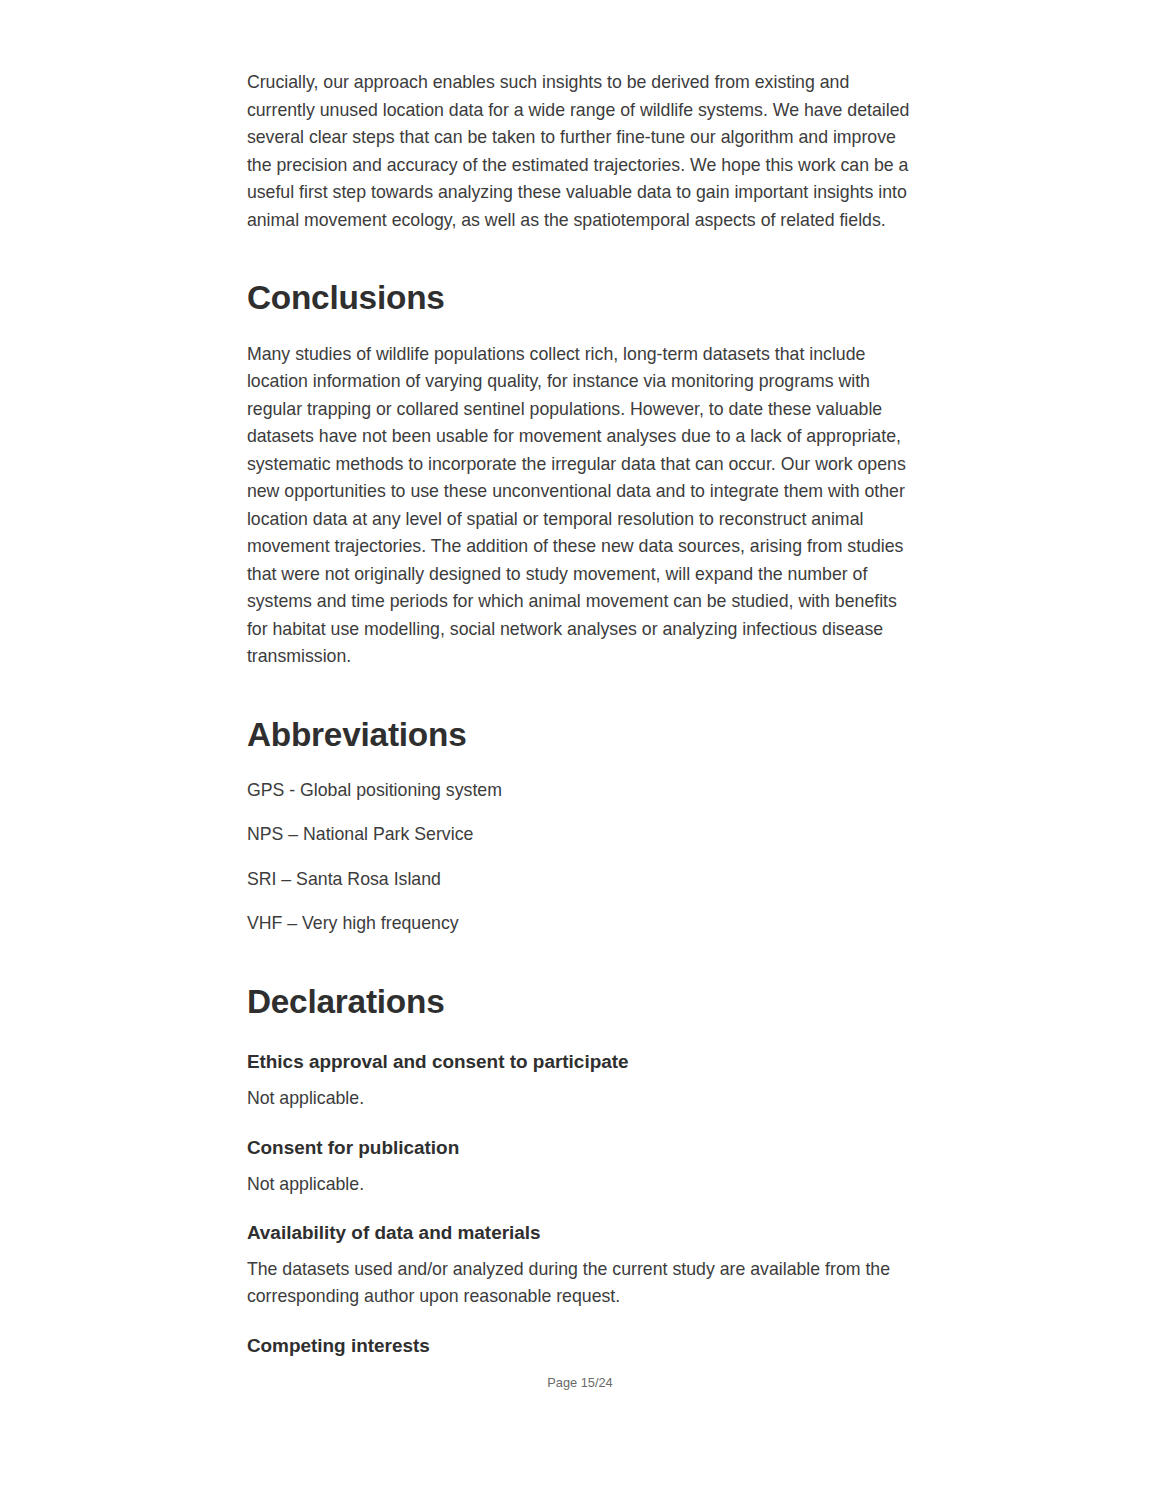Crucially, our approach enables such insights to be derived from existing and currently unused location data for a wide range of wildlife systems. We have detailed several clear steps that can be taken to further fine-tune our algorithm and improve the precision and accuracy of the estimated trajectories. We hope this work can be a useful first step towards analyzing these valuable data to gain important insights into animal movement ecology, as well as the spatiotemporal aspects of related fields.
Conclusions
Many studies of wildlife populations collect rich, long-term datasets that include location information of varying quality, for instance via monitoring programs with regular trapping or collared sentinel populations. However, to date these valuable datasets have not been usable for movement analyses due to a lack of appropriate, systematic methods to incorporate the irregular data that can occur. Our work opens new opportunities to use these unconventional data and to integrate them with other location data at any level of spatial or temporal resolution to reconstruct animal movement trajectories. The addition of these new data sources, arising from studies that were not originally designed to study movement, will expand the number of systems and time periods for which animal movement can be studied, with benefits for habitat use modelling, social network analyses or analyzing infectious disease transmission.
Abbreviations
GPS - Global positioning system
NPS – National Park Service
SRI – Santa Rosa Island
VHF – Very high frequency
Declarations
Ethics approval and consent to participate
Not applicable.
Consent for publication
Not applicable.
Availability of data and materials
The datasets used and/or analyzed during the current study are available from the corresponding author upon reasonable request.
Competing interests
Page 15/24